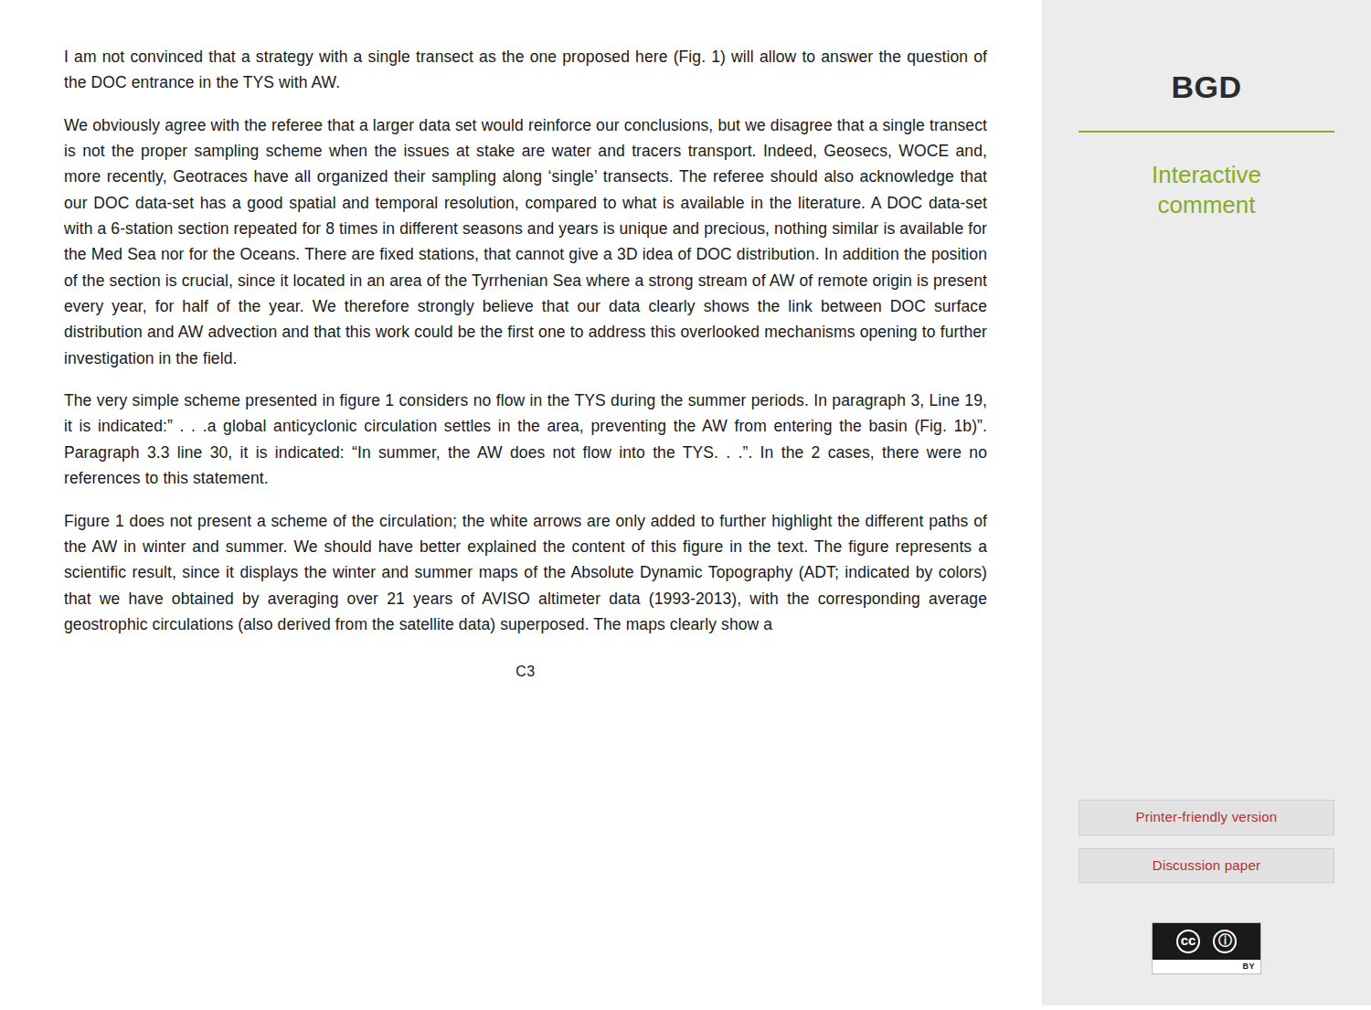I am not convinced that a strategy with a single transect as the one proposed here (Fig. 1) will allow to answer the question of the DOC entrance in the TYS with AW.
We obviously agree with the referee that a larger data set would reinforce our conclusions, but we disagree that a single transect is not the proper sampling scheme when the issues at stake are water and tracers transport. Indeed, Geosecs, WOCE and, more recently, Geotraces have all organized their sampling along ‘single’ transects. The referee should also acknowledge that our DOC data-set has a good spatial and temporal resolution, compared to what is available in the literature. A DOC data-set with a 6-station section repeated for 8 times in different seasons and years is unique and precious, nothing similar is available for the Med Sea nor for the Oceans. There are fixed stations, that cannot give a 3D idea of DOC distribution. In addition the position of the section is crucial, since it located in an area of the Tyrrhenian Sea where a strong stream of AW of remote origin is present every year, for half of the year. We therefore strongly believe that our data clearly shows the link between DOC surface distribution and AW advection and that this work could be the first one to address this overlooked mechanisms opening to further investigation in the field.
The very simple scheme presented in figure 1 considers no flow in the TYS during the summer periods. In paragraph 3, Line 19, it is indicated:” . . .a global anticyclonic circulation settles in the area, preventing the AW from entering the basin (Fig. 1b)”. Paragraph 3.3 line 30, it is indicated: “In summer, the AW does not flow into the TYS. . .”. In the 2 cases, there were no references to this statement.
Figure 1 does not present a scheme of the circulation; the white arrows are only added to further highlight the different paths of the AW in winter and summer. We should have better explained the content of this figure in the text. The figure represents a scientific result, since it displays the winter and summer maps of the Absolute Dynamic Topography (ADT; indicated by colors) that we have obtained by averaging over 21 years of AVISO altimeter data (1993-2013), with the corresponding average geostrophic circulations (also derived from the satellite data) superposed. The maps clearly show a
C3
BGD
Interactive
comment
Printer-friendly version Discussion paper
cc
ⓘ
BY